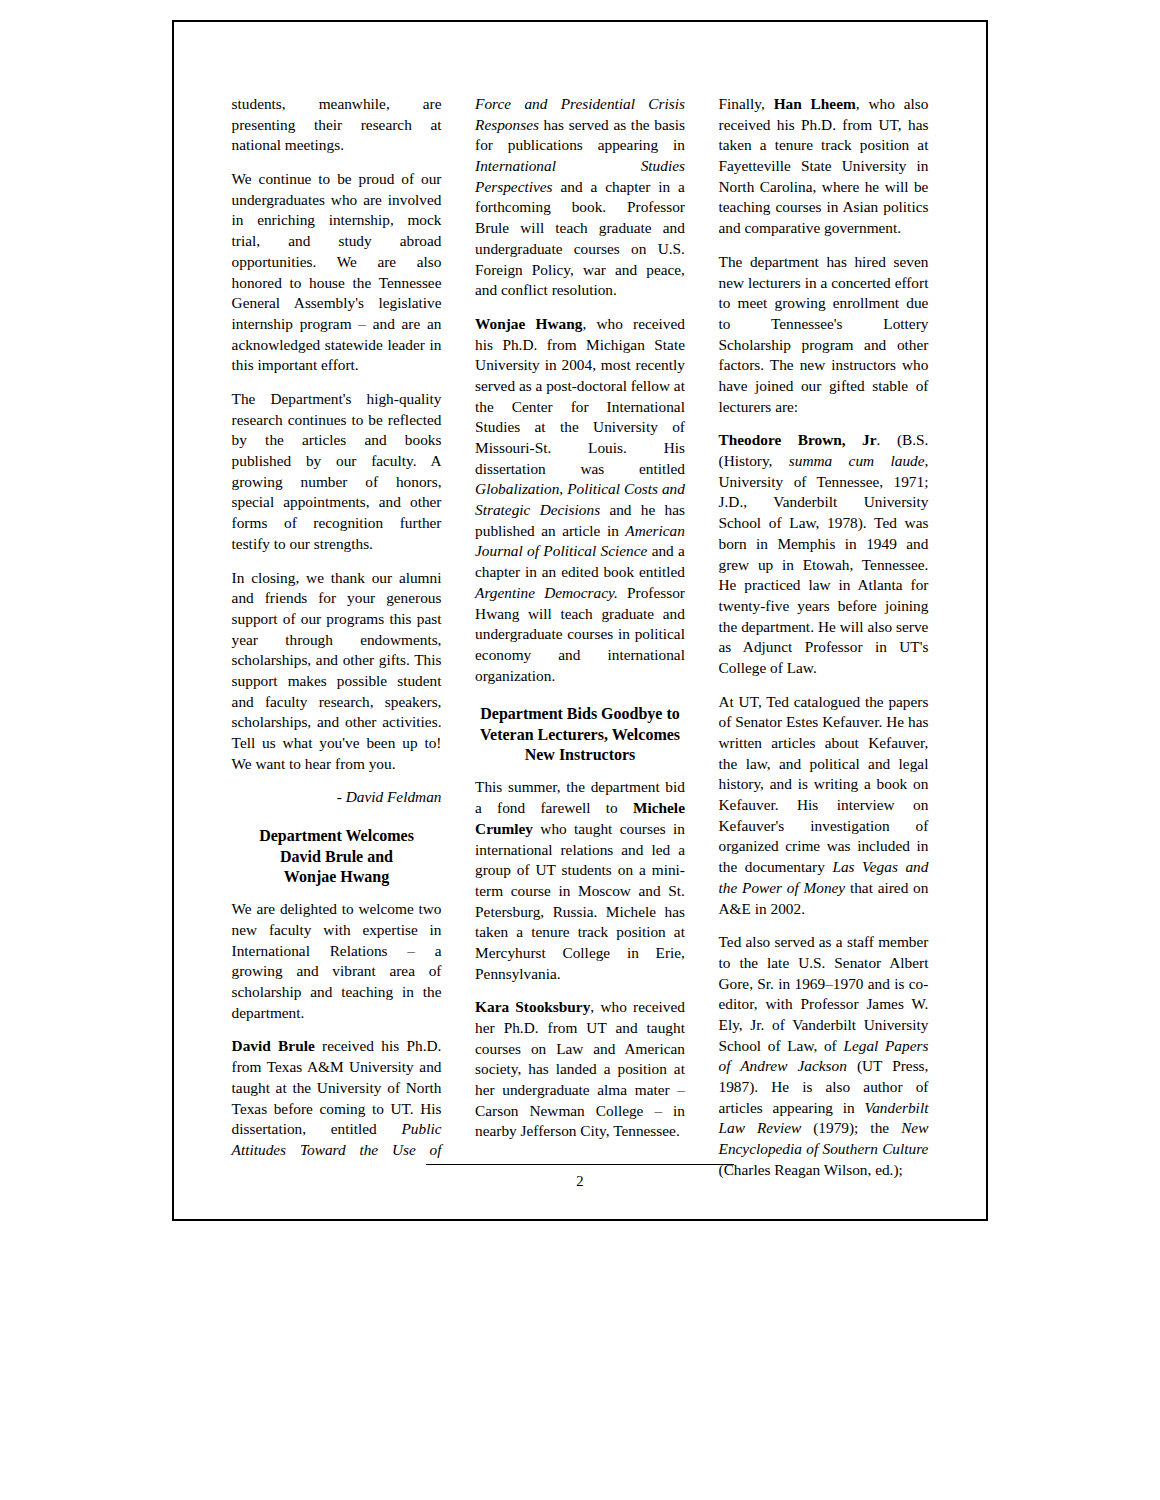students, meanwhile, are presenting their research at national meetings.
We continue to be proud of our undergraduates who are involved in enriching internship, mock trial, and study abroad opportunities. We are also honored to house the Tennessee General Assembly's legislative internship program – and are an acknowledged statewide leader in this important effort.
The Department's high-quality research continues to be reflected by the articles and books published by our faculty. A growing number of honors, special appointments, and other forms of recognition further testify to our strengths.
In closing, we thank our alumni and friends for your generous support of our programs this past year through endowments, scholarships, and other gifts. This support makes possible student and faculty research, speakers, scholarships, and other activities. Tell us what you've been up to! We want to hear from you.
- David Feldman
Department Welcomes
David Brule and
Wonjae Hwang
We are delighted to welcome two new faculty with expertise in International Relations – a growing and vibrant area of scholarship and teaching in the department.
David Brule received his Ph.D. from Texas A&M University and taught at the University of North Texas before coming to UT. His dissertation, entitled Public Attitudes Toward the Use of Force and Presidential Crisis Responses has served as the basis for publications appearing in International Studies Perspectives and a chapter in a forthcoming book. Professor Brule will teach graduate and undergraduate courses on U.S. Foreign Policy, war and peace, and conflict resolution.
Wonjae Hwang, who received his Ph.D. from Michigan State University in 2004, most recently served as a post-doctoral fellow at the Center for International Studies at the University of Missouri-St. Louis. His dissertation was entitled Globalization, Political Costs and Strategic Decisions and he has published an article in American Journal of Political Science and a chapter in an edited book entitled Argentine Democracy. Professor Hwang will teach graduate and undergraduate courses in political economy and international organization.
Department Bids Goodbye to Veteran Lecturers, Welcomes New Instructors
This summer, the department bid a fond farewell to Michele Crumley who taught courses in international relations and led a group of UT students on a mini-term course in Moscow and St. Petersburg, Russia. Michele has taken a tenure track position at Mercyhurst College in Erie, Pennsylvania.
Kara Stooksbury, who received her Ph.D. from UT and taught courses on Law and American society, has landed a position at her undergraduate alma mater – Carson Newman College – in nearby Jefferson City, Tennessee.
Finally, Han Lheem, who also received his Ph.D. from UT, has taken a tenure track position at Fayetteville State University in North Carolina, where he will be teaching courses in Asian politics and comparative government.
The department has hired seven new lecturers in a concerted effort to meet growing enrollment due to Tennessee's Lottery Scholarship program and other factors. The new instructors who have joined our gifted stable of lecturers are:
Theodore Brown, Jr. (B.S. (History, summa cum laude, University of Tennessee, 1971; J.D., Vanderbilt University School of Law, 1978). Ted was born in Memphis in 1949 and grew up in Etowah, Tennessee. He practiced law in Atlanta for twenty-five years before joining the department. He will also serve as Adjunct Professor in UT's College of Law.
At UT, Ted catalogued the papers of Senator Estes Kefauver. He has written articles about Kefauver, the law, and political and legal history, and is writing a book on Kefauver. His interview on Kefauver's investigation of organized crime was included in the documentary Las Vegas and the Power of Money that aired on A&E in 2002.
Ted also served as a staff member to the late U.S. Senator Albert Gore, Sr. in 1969–1970 and is co-editor, with Professor James W. Ely, Jr. of Vanderbilt University School of Law, of Legal Papers of Andrew Jackson (UT Press, 1987). He is also author of articles appearing in Vanderbilt Law Review (1979); the New Encyclopedia of Southern Culture (Charles Reagan Wilson, ed.);
2